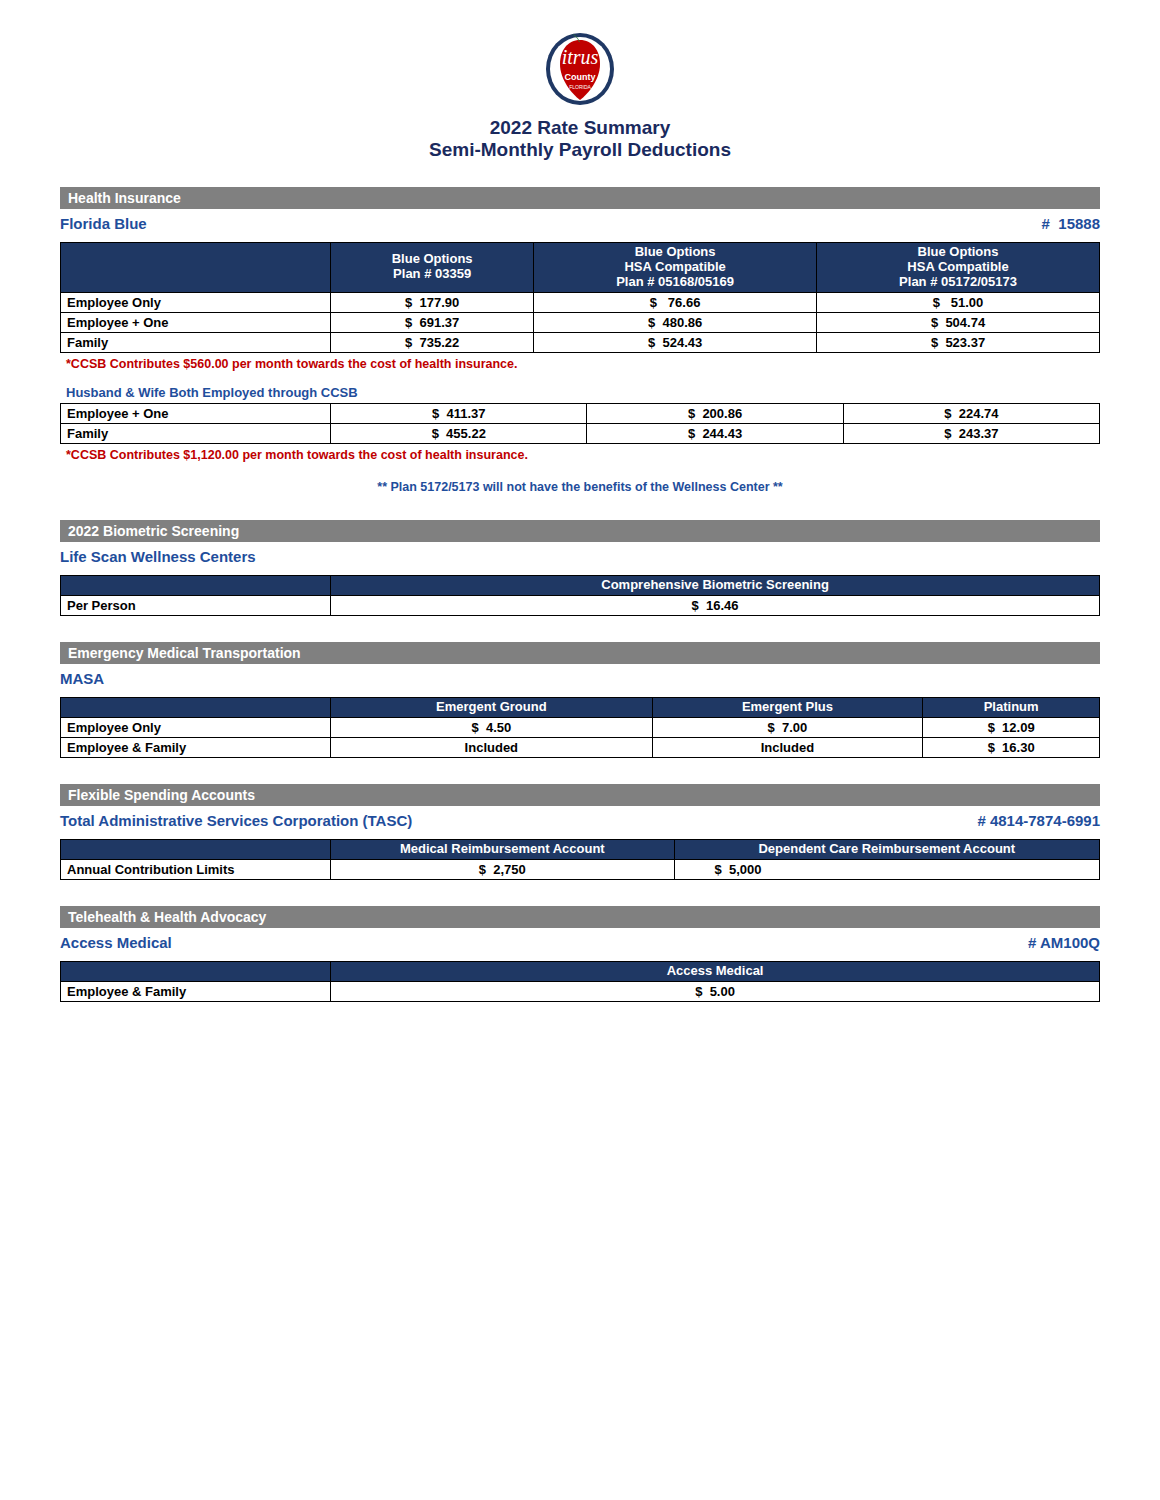itrus County FLORIDA
2022 Rate SummarySemi-Monthly Payroll Deductions
Health Insurance
Florida Blue# 15888
| | Blue Options Plan # 03359 | Blue Options HSA Compatible Plan # 05168/05169 | Blue Options HSA Compatible Plan # 05172/05173 |
| --- | --- | --- | --- |
| Employee Only | $ 177.90 | $ 76.66 | $ 51.00 |
| Employee + One | $ 691.37 | $ 480.86 | $ 504.74 |
| Family | $ 735.22 | $ 524.43 | $ 523.37 |
*CCSB Contributes $560.00 per month towards the cost of health insurance.
Husband & Wife Both Employed through CCSB
| Employee + One | $ 411.37 | $ 200.86 | $ 224.74 |
| Family | $ 455.22 | $ 244.43 | $ 243.37 |
*CCSB Contributes $1,120.00 per month towards the cost of health insurance.
** Plan 5172/5173 will not have the benefits of the Wellness Center **
2022 Biometric Screening
Life Scan Wellness Centers
| | Comprehensive Biometric Screening |
| --- | --- |
| Per Person | $ 16.46 |
Emergency Medical Transportation
MASA
| | Emergent Ground | Emergent Plus | Platinum |
| --- | --- | --- | --- |
| Employee Only | $ 4.50 | $ 7.00 | $ 12.09 |
| Employee & Family | Included | Included | $ 16.30 |
Flexible Spending Accounts
Total Administrative Services Corporation (TASC)# 4814-7874-6991
| | Medical Reimbursement Account | Dependent Care Reimbursement Account |
| --- | --- | --- |
| Annual Contribution Limits | $ 2,750 | $ 5,000 |
Telehealth & Health Advocacy
Access Medical# AM100Q
| | Access Medical |
| --- | --- |
| Employee & Family | $ 5.00 |